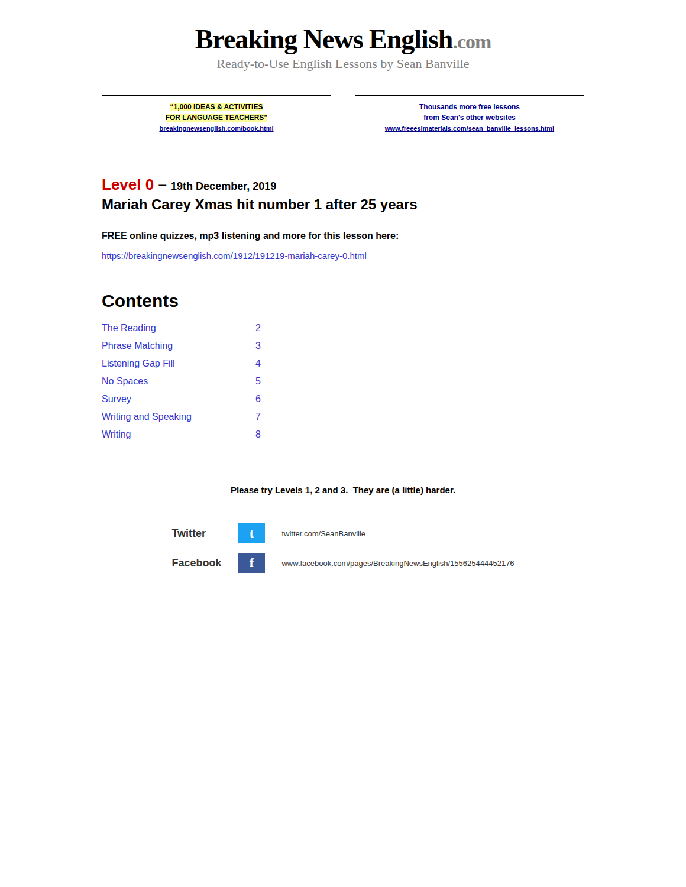Breaking News English.com
Ready-to-Use English Lessons by Sean Banville
“1,000 IDEAS & ACTIVITIES
FOR LANGUAGE TEACHERS”
breakingnewsenglish.com/book.html
Thousands more free lessons
from Sean's other websites
www.freeeslmaterials.com/sean_banville_lessons.html
Level 0 – 19th December, 2019
Mariah Carey Xmas hit number 1 after 25 years
FREE online quizzes, mp3 listening and more for this lesson here:
https://breakingnewsenglish.com/1912/191219-mariah-carey-0.html
Contents
| The Reading | 2 |
| Phrase Matching | 3 |
| Listening Gap Fill | 4 |
| No Spaces | 5 |
| Survey | 6 |
| Writing and Speaking | 7 |
| Writing | 8 |
Please try Levels 1, 2 and 3. They are (a little) harder.
| Twitter | t | twitter.com/SeanBanville |
| Facebook | f | www.facebook.com/pages/BreakingNewsEnglish/155625444452176 |